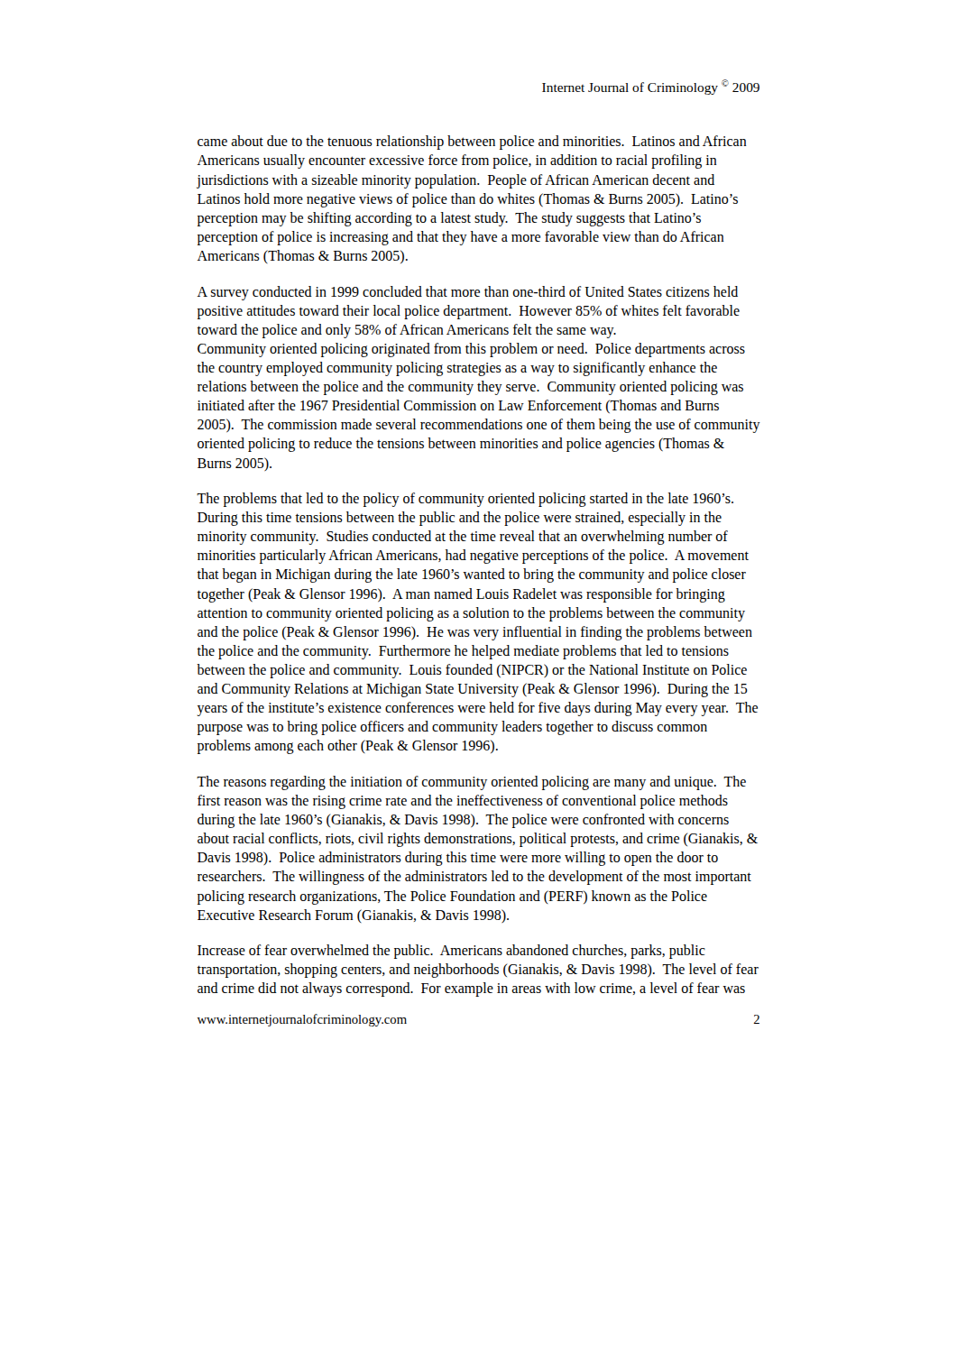Internet Journal of Criminology © 2009
came about due to the tenuous relationship between police and minorities. Latinos and African Americans usually encounter excessive force from police, in addition to racial profiling in jurisdictions with a sizeable minority population. People of African American decent and Latinos hold more negative views of police than do whites (Thomas & Burns 2005). Latino’s perception may be shifting according to a latest study. The study suggests that Latino’s perception of police is increasing and that they have a more favorable view than do African Americans (Thomas & Burns 2005).
A survey conducted in 1999 concluded that more than one-third of United States citizens held positive attitudes toward their local police department. However 85% of whites felt favorable toward the police and only 58% of African Americans felt the same way.
Community oriented policing originated from this problem or need. Police departments across the country employed community policing strategies as a way to significantly enhance the relations between the police and the community they serve. Community oriented policing was initiated after the 1967 Presidential Commission on Law Enforcement (Thomas and Burns 2005). The commission made several recommendations one of them being the use of community oriented policing to reduce the tensions between minorities and police agencies (Thomas & Burns 2005).
The problems that led to the policy of community oriented policing started in the late 1960’s. During this time tensions between the public and the police were strained, especially in the minority community. Studies conducted at the time reveal that an overwhelming number of minorities particularly African Americans, had negative perceptions of the police. A movement that began in Michigan during the late 1960’s wanted to bring the community and police closer together (Peak & Glensor 1996). A man named Louis Radelet was responsible for bringing attention to community oriented policing as a solution to the problems between the community and the police (Peak & Glensor 1996). He was very influential in finding the problems between the police and the community. Furthermore he helped mediate problems that led to tensions between the police and community. Louis founded (NIPCR) or the National Institute on Police and Community Relations at Michigan State University (Peak & Glensor 1996). During the 15 years of the institute’s existence conferences were held for five days during May every year. The purpose was to bring police officers and community leaders together to discuss common problems among each other (Peak & Glensor 1996).
The reasons regarding the initiation of community oriented policing are many and unique. The first reason was the rising crime rate and the ineffectiveness of conventional police methods during the late 1960’s (Gianakis, & Davis 1998). The police were confronted with concerns about racial conflicts, riots, civil rights demonstrations, political protests, and crime (Gianakis, & Davis 1998). Police administrators during this time were more willing to open the door to researchers. The willingness of the administrators led to the development of the most important policing research organizations, The Police Foundation and (PERF) known as the Police Executive Research Forum (Gianakis, & Davis 1998).
Increase of fear overwhelmed the public. Americans abandoned churches, parks, public transportation, shopping centers, and neighborhoods (Gianakis, & Davis 1998). The level of fear and crime did not always correspond. For example in areas with low crime, a level of fear was
www.internetjournalofcriminology.com 2